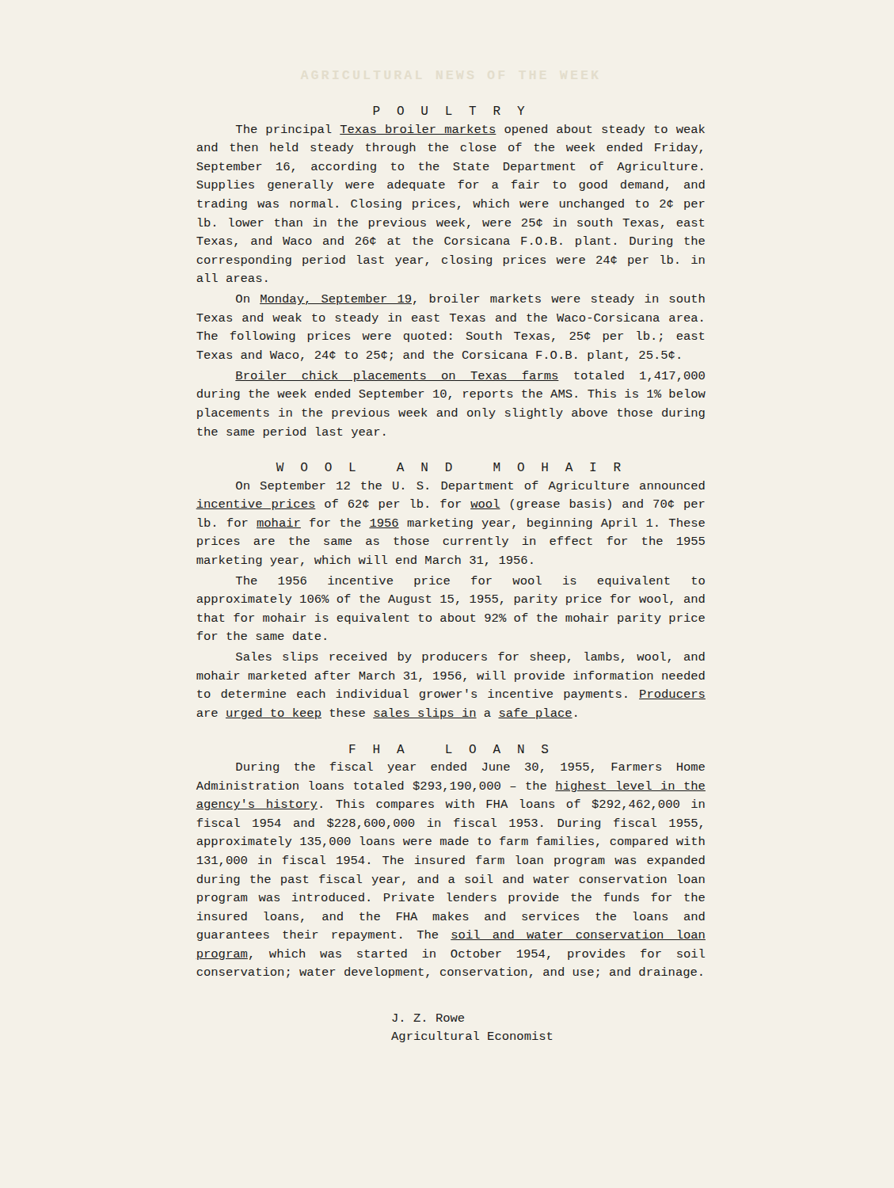AGRICULTURAL NEWS OF THE WEEK
P O U L T R Y
The principal Texas broiler markets opened about steady to weak and then held steady through the close of the week ended Friday, September 16, according to the State Department of Agriculture. Supplies generally were adequate for a fair to good demand, and trading was normal. Closing prices, which were unchanged to 2¢ per lb. lower than in the previous week, were 25¢ in south Texas, east Texas, and Waco and 26¢ at the Corsicana F.O.B. plant. During the corresponding period last year, closing prices were 24¢ per lb. in all areas.
On Monday, September 19, broiler markets were steady in south Texas and weak to steady in east Texas and the Waco-Corsicana area. The following prices were quoted: South Texas, 25¢ per lb.; east Texas and Waco, 24¢ to 25¢; and the Corsicana F.O.B. plant, 25.5¢.
Broiler chick placements on Texas farms totaled 1,417,000 during the week ended September 10, reports the AMS. This is 1% below placements in the previous week and only slightly above those during the same period last year.
W O O L A N D M O H A I R
On September 12 the U. S. Department of Agriculture announced incentive prices of 62¢ per lb. for wool (grease basis) and 70¢ per lb. for mohair for the 1956 marketing year, beginning April 1. These prices are the same as those currently in effect for the 1955 marketing year, which will end March 31, 1956.
The 1956 incentive price for wool is equivalent to approximately 106% of the August 15, 1955, parity price for wool, and that for mohair is equivalent to about 92% of the mohair parity price for the same date.
Sales slips received by producers for sheep, lambs, wool, and mohair marketed after March 31, 1956, will provide information needed to determine each individual grower's incentive payments. Producers are urged to keep these sales slips in a safe place.
F H A L O A N S
During the fiscal year ended June 30, 1955, Farmers Home Administration loans totaled $293,190,000 – the highest level in the agency's history. This compares with FHA loans of $292,462,000 in fiscal 1954 and $228,600,000 in fiscal 1953. During fiscal 1955, approximately 135,000 loans were made to farm families, compared with 131,000 in fiscal 1954. The insured farm loan program was expanded during the past fiscal year, and a soil and water conservation loan program was introduced. Private lenders provide the funds for the insured loans, and the FHA makes and services the loans and guarantees their repayment. The soil and water conservation loan program, which was started in October 1954, provides for soil conservation; water development, conservation, and use; and drainage.
J. Z. Rowe
Agricultural Economist